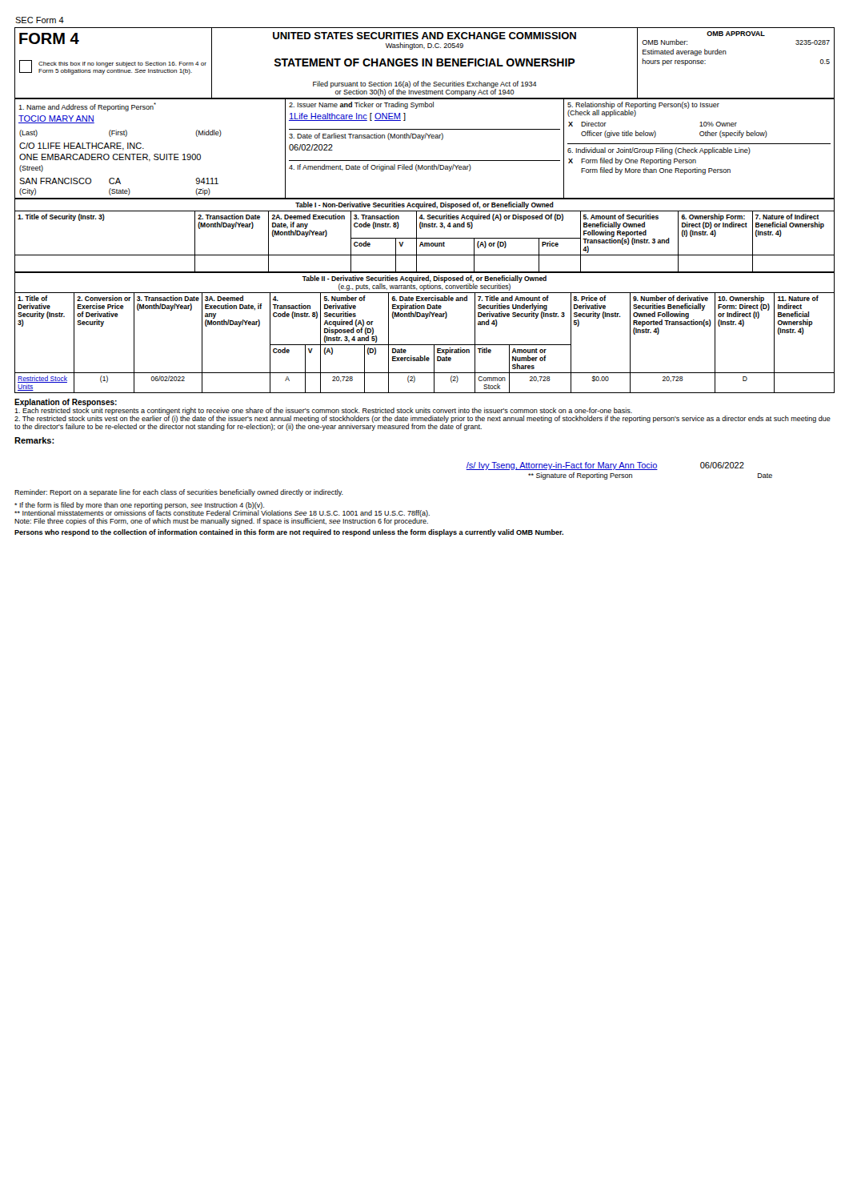| SEC Form 4 | | |
| FORM 4 / / Check this box if no longer subject to Section 16. Form 4 or Form 5 obligations may continue. See Instruction 1(b). / | UNITED STATES SECURITIES AND EXCHANGE COMMISSION Washington, D.C. 20549 STATEMENT OF CHANGES IN BENEFICIAL OWNERSHIP Filed pursuant to Section 16(a) of the Securities Exchange Act of 1934 or Section 30(h) of the Investment Company Act of 1940 | OMB APPROVAL / OMB Number: / 3235-0287 / / Estimated average burden / / hours per response: / 0.5 / |
| 1. Name and Address of Reporting Person * TOCIO MARY ANN / (Last) / (First) / (Middle) / / C/O 1LIFE HEALTHCARE, INC. / / ONE EMBARCADERO CENTER, SUITE 1900 / / (Street) / / SAN FRANCISCO / CA / 94111 / / (City) / (State) / (Zip) / | 2. Issuer Name and Ticker or Trading Symbol 1Life Healthcare Inc [ ONEM ] 3. Date of Earliest Transaction (Month/Day/Year) 06/02/2022 4. If Amendment, Date of Original Filed (Month/Day/Year) | 5. Relationship of Reporting Person(s) to Issuer (Check all applicable) / X / Director / / 10% Owner / / / Officer (give title below) / / Other (specify below) / 6. Individual or Joint/Group Filing (Check Applicable Line) / X / Form filed by One Reporting Person / / / Form filed by More than One Reporting Person / |
| Table I - Non-Derivative Securities Acquired, Disposed of, or Beneficially Owned |
| 1. Title of Security (Instr. 3) | 2. Transaction Date (Month/Day/Year) | 2A. Deemed Execution Date, if any (Month/Day/Year) | 3. Transaction Code (Instr. 8) | 4. Securities Acquired (A) or Disposed Of (D) (Instr. 3, 4 and 5) | 5. Amount of Securities Beneficially Owned Following Reported Transaction(s) (Instr. 3 and 4) | 6. Ownership Form: Direct (D) or Indirect (I) (Instr. 4) | 7. Nature of Indirect Beneficial Ownership (Instr. 4) |
| Code | V | Amount | (A) or (D) | Price |
| Table II - Derivative Securities Acquired, Disposed of, or Beneficially Owned (e.g., puts, calls, warrants, options, convertible securities) |
| 1. Title of Derivative Security (Instr. 3) | 2. Conversion or Exercise Price of Derivative Security | 3. Transaction Date (Month/Day/Year) | 3A. Deemed Execution Date, if any (Month/Day/Year) | 4. Transaction Code (Instr. 8) | 5. Number of Derivative Securities Acquired (A) or Disposed of (D) (Instr. 3, 4 and 5) | 6. Date Exercisable and Expiration Date (Month/Day/Year) | 7. Title and Amount of Securities Underlying Derivative Security (Instr. 3 and 4) | 8. Price of Derivative Security (Instr. 5) | 9. Number of derivative Securities Beneficially Owned Following Reported Transaction(s) (Instr. 4) | 10. Ownership Form: Direct (D) or Indirect (I) (Instr. 4) | 11. Nature of Indirect Beneficial Ownership (Instr. 4) |
| Code | V | (A) | (D) | Date Exercisable | Expiration Date | Title | Amount or Number of Shares |
| Restricted Stock Units | (1) | 06/02/2022 | | A | | 20,728 | | (2) | (2) | Common Stock | 20,728 | $0.00 | 20,728 | D | |
Explanation of Responses:
1. Each restricted stock unit represents a contingent right to receive one share of the issuer's common stock. Restricted stock units convert into the issuer's common stock on a one-for-one basis.
2. The restricted stock units vest on the earlier of (i) the date of the issuer's next annual meeting of stockholders (or the date immediately prior to the next annual meeting of stockholders if the reporting person's service as a director ends at such meeting due to the director's failure to be re-elected or the director not standing for re-election); or (ii) the one-year anniversary measured from the date of grant.
Remarks:
| | /s/ Ivy Tseng, Attorney-in-Fact for Mary Ann Tocio | 06/06/2022 |
| | ** Signature of Reporting Person | Date |
Reminder: Report on a separate line for each class of securities beneficially owned directly or indirectly.
* If the form is filed by more than one reporting person, see Instruction 4 (b)(v).
** Intentional misstatements or omissions of facts constitute Federal Criminal Violations See 18 U.S.C. 1001 and 15 U.S.C. 78ff(a).
Note: File three copies of this Form, one of which must be manually signed. If space is insufficient, see Instruction 6 for procedure.
Persons who respond to the collection of information contained in this form are not required to respond unless the form displays a currently valid OMB Number.